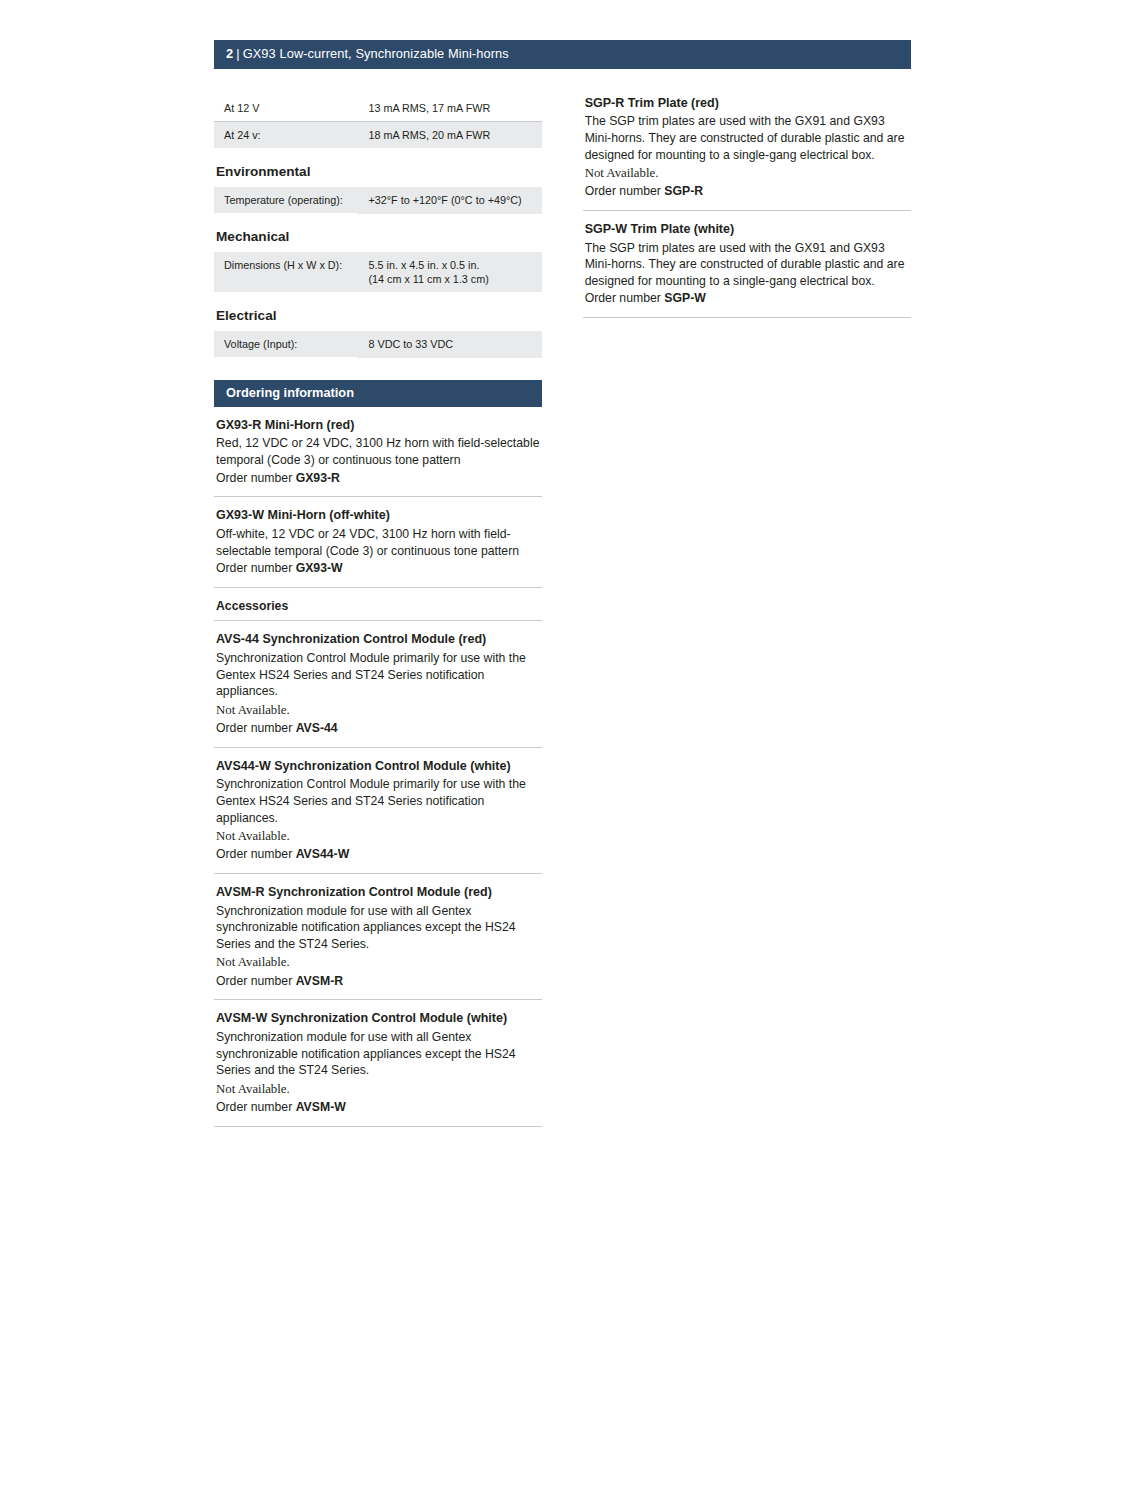2|GX93 Low-current, Synchronizable Mini-horns
| At 12 V | 13 mA RMS, 17 mA FWR |
| At 24 v: | 18 mA RMS, 20 mA FWR |
Environmental
| Temperature (operating): | +32°F to +120°F (0°C to +49°C) |
Mechanical
| Dimensions (H x W x D): | 5.5 in. x 4.5 in. x 0.5 in. (14 cm x 11 cm x 1.3 cm) |
Electrical
| Voltage (Input): | 8 VDC to 33 VDC |
Ordering information
GX93-R Mini-Horn (red)
Red, 12 VDC or 24 VDC, 3100 Hz horn with field-selectable temporal (Code 3) or continuous tone pattern
Order number GX93-R
GX93-W Mini-Horn (off-white)
Off-white, 12 VDC or 24 VDC, 3100 Hz horn with field-selectable temporal (Code 3) or continuous tone pattern
Order number GX93-W
Accessories
AVS-44 Synchronization Control Module (red)
Synchronization Control Module primarily for use with the Gentex HS24 Series and ST24 Series notification appliances.
Not Available.
Order number AVS-44
AVS44-W Synchronization Control Module (white)
Synchronization Control Module primarily for use with the Gentex HS24 Series and ST24 Series notification appliances.
Not Available.
Order number AVS44-W
AVSM-R Synchronization Control Module (red)
Synchronization module for use with all Gentex synchronizable notification appliances except the HS24 Series and the ST24 Series.
Not Available.
Order number AVSM-R
AVSM-W Synchronization Control Module (white)
Synchronization module for use with all Gentex synchronizable notification appliances except the HS24 Series and the ST24 Series.
Not Available.
Order number AVSM-W
SGP-R Trim Plate (red)
The SGP trim plates are used with the GX91 and GX93 Mini-horns. They are constructed of durable plastic and are designed for mounting to a single-gang electrical box.
Not Available.
Order number SGP-R
SGP-W Trim Plate (white)
The SGP trim plates are used with the GX91 and GX93 Mini-horns. They are constructed of durable plastic and are designed for mounting to a single-gang electrical box.
Order number SGP-W